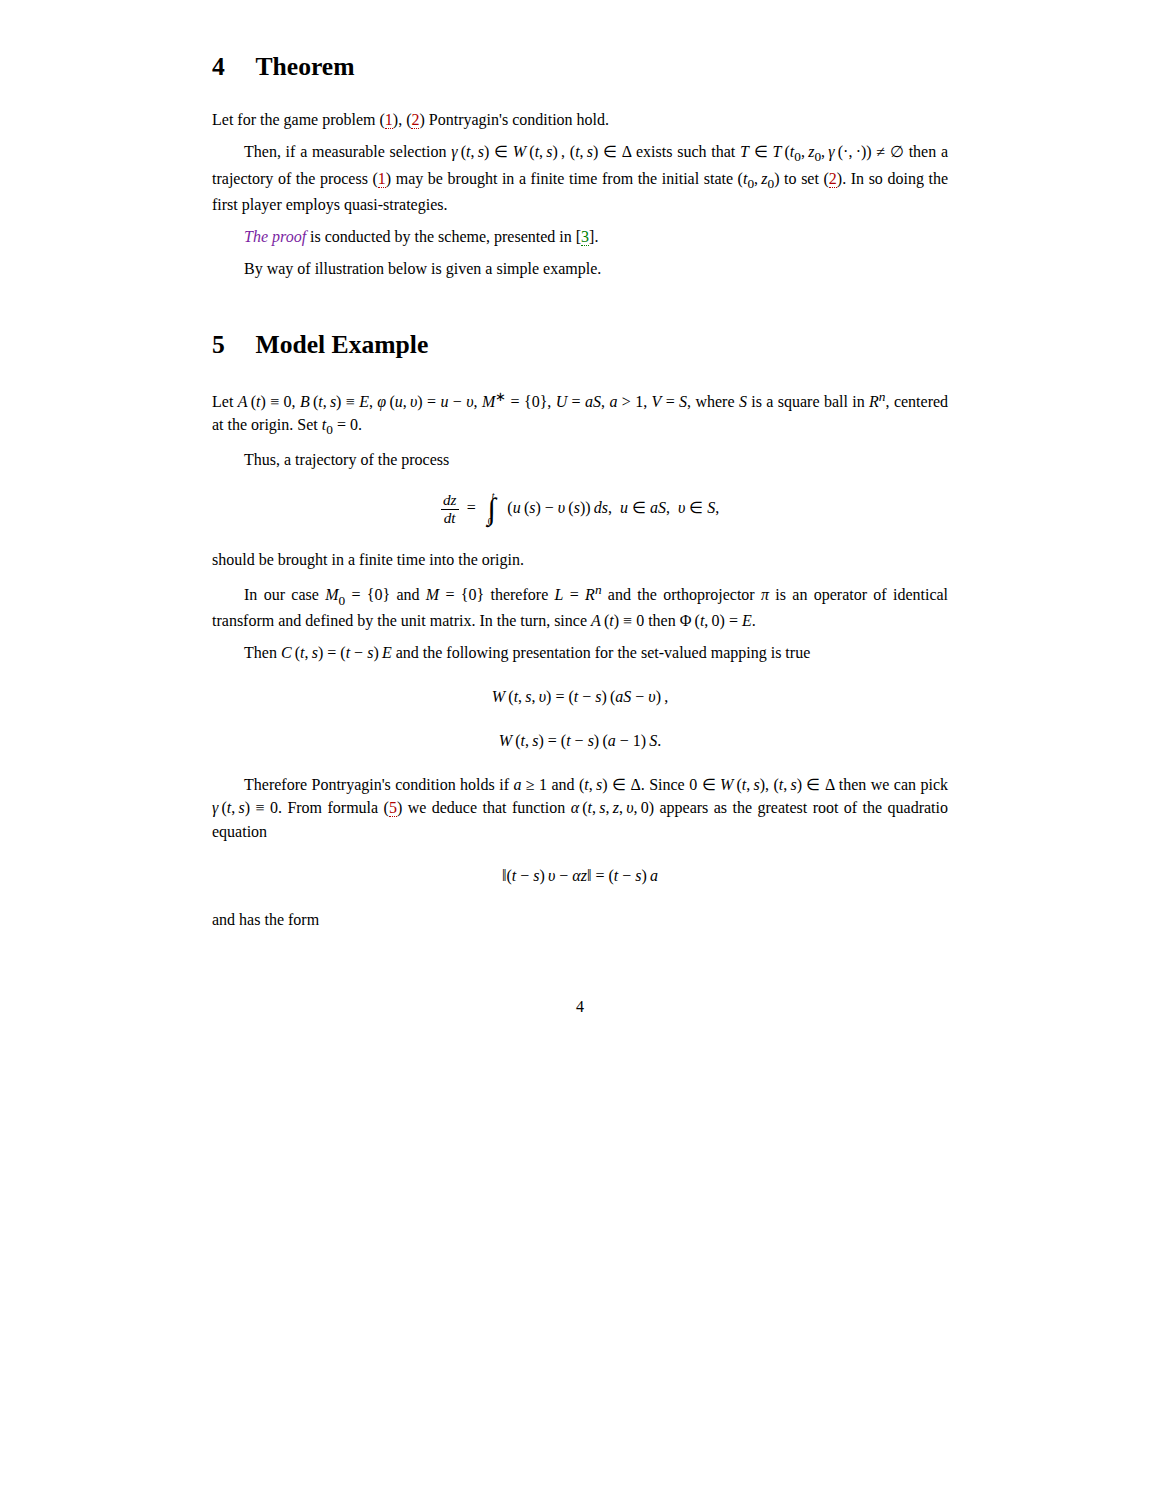4 Theorem
Let for the game problem (1), (2) Pontryagin's condition hold.
Then, if a measurable selection γ (t, s) ∈ W (t, s) , (t, s) ∈ Δ exists such that T ∈ T (t0, z0, γ (·, ·)) ≠ ∅ then a trajectory of the process (1) may be brought in a finite time from the initial state (t0, z0) to set (2). In so doing the first player employs quasi-strategies.
The proof is conducted by the scheme, presented in [3].
By way of illustration below is given a simple example.
5 Model Example
Let A (t) ≡ 0, B (t, s) ≡ E, φ (u, υ) = u − υ, M∗ = {0}, U = aS, a > 1, V = S, where S is a square ball in Rn, centered at the origin. Set t0 = 0.
Thus, a trajectory of the process
dz dt = ∫t 0 (u (s) − υ (s)) ds, u ∈ aS, υ ∈ S,
should be brought in a finite time into the origin.
In our case M0 = {0} and M = {0} therefore L = Rn and the orthoprojector π is an operator of identical transform and defined by the unit matrix. In the turn, since A (t) ≡ 0 then Φ (t, 0) = E.
Then C (t, s) = (t − s) E and the following presentation for the set-valued mapping is true
W (t, s, υ) = (t − s) (aS − υ) ,
W (t, s) = (t − s) (a − 1) S.
Therefore Pontryagin's condition holds if a ≥ 1 and (t, s) ∈ Δ. Since 0 ∈ W (t, s), (t, s) ∈ Δ then we can pick γ (t, s) ≡ 0. From formula (5) we deduce that function α (t, s, z, υ, 0) appears as the greatest root of the quadratio equation
‖(t − s) υ − αz‖ = (t − s) a
and has the form
4